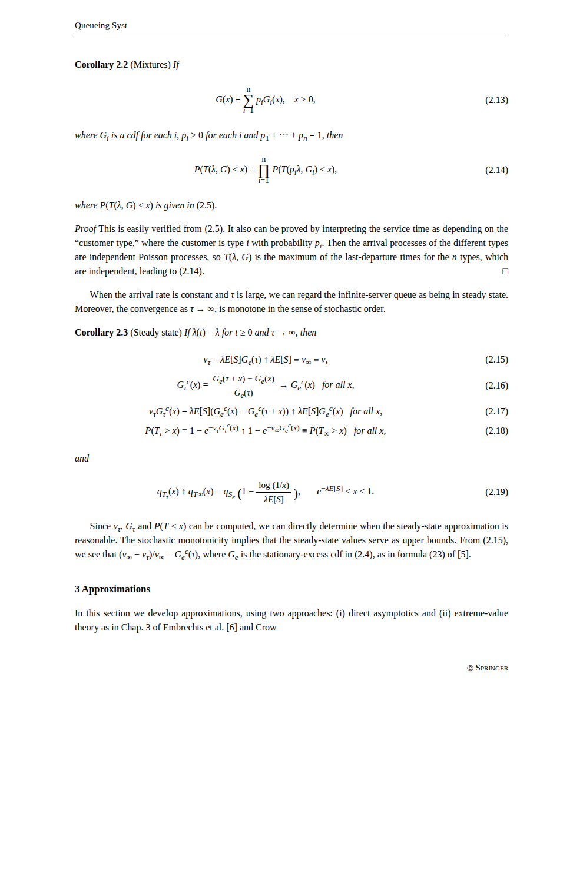Queueing Syst
Corollary 2.2 (Mixtures) If
G(x) = n∑i=1 piGi(x), x ≥ 0,
(2.13)
where Gi is a cdf for each i, pi > 0 for each i and p1 + ··· + pn = 1, then
P(T(λ, G) ≤ x) = n∏i=1 P(T(piλ, Gi) ≤ x),
(2.14)
where P(T(λ, G) ≤ x) is given in (2.5).
Proof This is easily verified from (2.5). It also can be proved by interpreting the service time as depending on the “customer type,” where the customer is type i with probability pi. Then the arrival processes of the different types are independent Poisson processes, so T(λ, G) is the maximum of the last-departure times for the n types, which are independent, leading to (2.14). □
When the arrival rate is constant and τ is large, we can regard the infinite-server queue as being in steady state. Moreover, the convergence as τ → ∞, is monotone in the sense of stochastic order.
Corollary 2.3 (Steady state) If λ(t) = λ for t ≥ 0 and τ → ∞, then
ντ = λE[S]Ge(τ) ↑ λE[S] ≡ ν∞ ≡ ν,
(2.15)
Gτc(x) = Ge(τ + x) − Ge(x) Ge(τ) → Gec(x) for all x,
(2.16)
ντGτc(x) = λE[S](Gec(x) − Gec(τ + x)) ↑ λE[S]Gec(x) for all x,
(2.17)
P(Tτ > x) = 1 − e−ντGτc(x) ↑ 1 − e−ν∞Gec(x) ≡ P(T∞ > x) for all x,
(2.18)
and
qTτ(x) ↑ qT∞(x) = qSe (1 − log (1/x) λE[S] ), e−λE[S] < x < 1.
(2.19)
Since ντ, Gτ and P(T ≤ x) can be computed, we can directly determine when the steady-state approximation is reasonable. The stochastic monotonicity implies that the steady-state values serve as upper bounds. From (2.15), we see that (ν∞ − ντ)/ν∞ = Gec(τ), where Ge is the stationary-excess cdf in (2.4), as in formula (23) of [5].
3 Approximations
In this section we develop approximations, using two approaches: (i) direct asymptotics and (ii) extreme-value theory as in Chap. 3 of Embrechts et al. [6] and Crow
ⓒ Springer